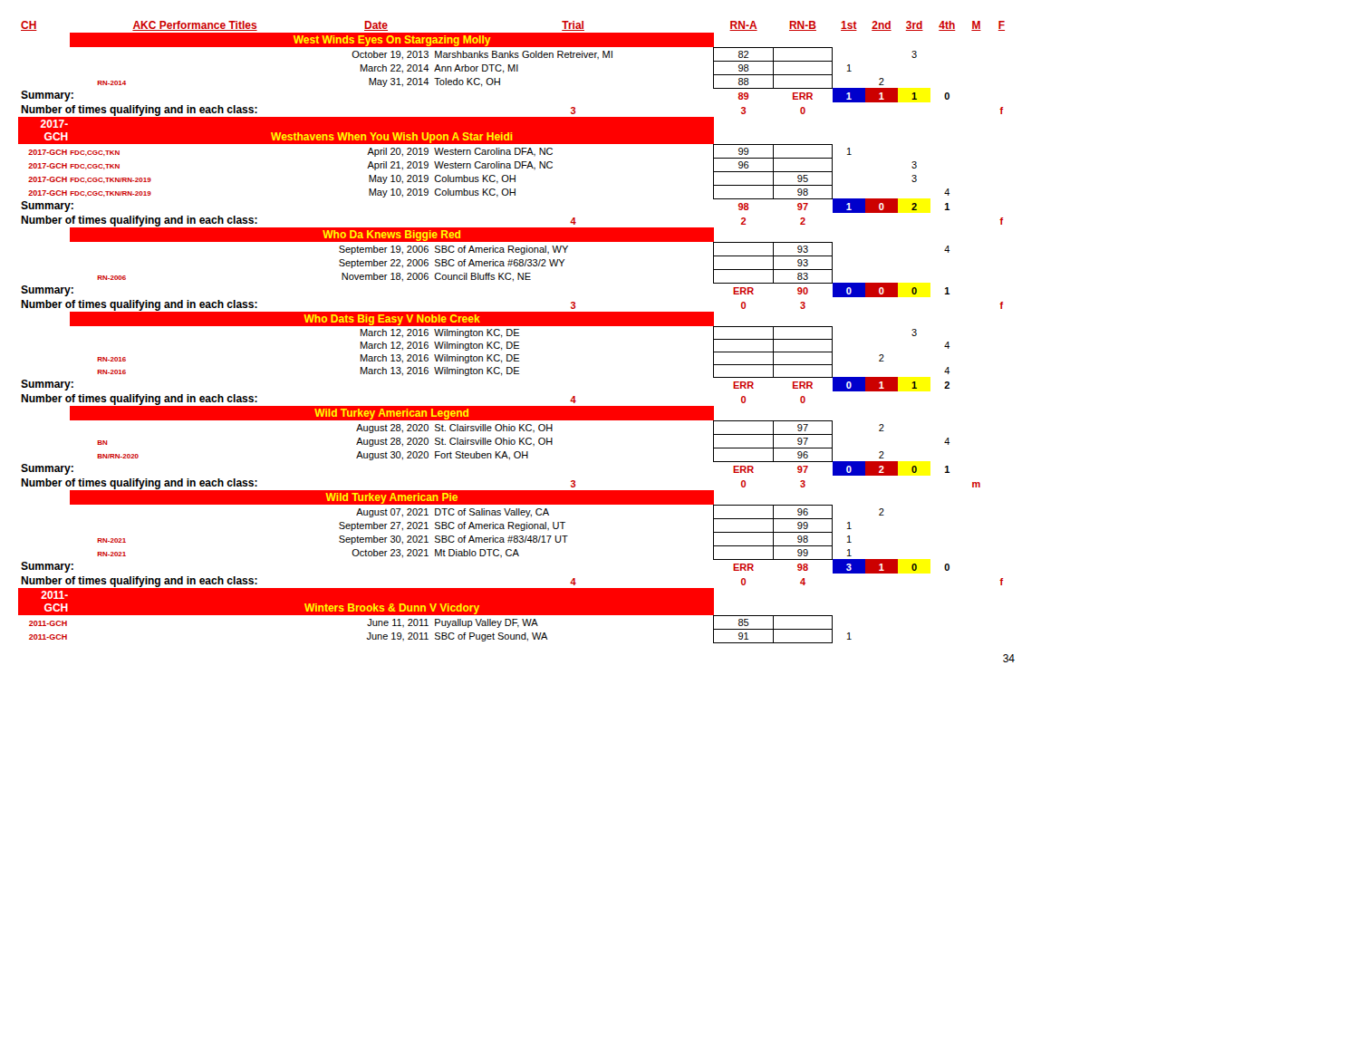| CH | AKC Performance Titles | Date | Trial | RN-A | RN-B | 1st | 2nd | 3rd | 4th | M | F |
| --- | --- | --- | --- | --- | --- | --- | --- | --- | --- | --- | --- |
| | West Winds Eyes On Stargazing Molly | | | | | | | | |
| | | October 19, 2013 | Marshbanks Banks Golden Retreiver, MI | 82 | | | | 3 | | | |
| | | March 22, 2014 | Ann Arbor DTC, MI | 98 | | 1 | | | | | |
| | RN-2014 | May 31, 2014 | Toledo KC, OH | 88 | | | 2 | | | | |
| Summary: | | | 89 | ERR | 1 | 1 | 1 | 0 | | |
| Number of times qualifying and in each class: | | 3 | 3 | 0 | | | | | | f |
| 2017-GCH | Westhavens When You Wish Upon A Star Heidi | | | | | | | | |
| 2017-GCH | FDC,CGC,TKN | April 20, 2019 | Western Carolina DFA, NC | 99 | | 1 | | | | | |
| 2017-GCH | FDC,CGC,TKN | April 21, 2019 | Western Carolina DFA, NC | 96 | | | | 3 | | | |
| 2017-GCH | FDC,CGC,TKN/RN-2019 | May 10, 2019 | Columbus KC, OH | | 95 | | | 3 | | | |
| 2017-GCH | FDC,CGC,TKN/RN-2019 | May 10, 2019 | Columbus KC, OH | | 98 | | | | 4 | | |
| Summary: | | | 98 | 97 | 1 | 0 | 2 | 1 | | |
| Number of times qualifying and in each class: | | 4 | 2 | 2 | | | | | | f |
| | Who Da Knews Biggie Red | | | | | | | | |
| | | September 19, 2006 | SBC of America Regional, WY | | 93 | | | | 4 | | |
| | | September 22, 2006 | SBC of America #68/33/2 WY | | 93 | | | | | | |
| | RN-2006 | November 18, 2006 | Council Bluffs KC, NE | | 83 | | | | | | |
| Summary: | | | ERR | 90 | 0 | 0 | 0 | 1 | | |
| Number of times qualifying and in each class: | | 3 | 0 | 3 | | | | | | f |
| | Who Dats Big Easy V Noble Creek | | | | | | | | |
| | | March 12, 2016 | Wilmington KC, DE | | | | | 3 | | | |
| | | March 12, 2016 | Wilmington KC, DE | | | | | | 4 | | |
| | RN-2016 | March 13, 2016 | Wilmington KC, DE | | | | 2 | | | | |
| | RN-2016 | March 13, 2016 | Wilmington KC, DE | | | | | | 4 | | |
| Summary: | | | ERR | ERR | 0 | 1 | 1 | 2 | | |
| Number of times qualifying and in each class: | | 4 | 0 | 0 | | | | | | |
| | Wild Turkey American Legend | | | | | | | | |
| | | August 28, 2020 | St. Clairsville Ohio KC, OH | | 97 | | 2 | | | | |
| | BN | August 28, 2020 | St. Clairsville Ohio KC, OH | | 97 | | | | 4 | | |
| | BN/RN-2020 | August 30, 2020 | Fort Steuben KA, OH | | 96 | | 2 | | | | |
| Summary: | | | ERR | 97 | 0 | 2 | 0 | 1 | | |
| Number of times qualifying and in each class: | | 3 | 0 | 3 | | | | | m | |
| | Wild Turkey American Pie | | | | | | | | |
| | | August 07, 2021 | DTC of Salinas Valley, CA | | 96 | | 2 | | | | |
| | | September 27, 2021 | SBC of America Regional, UT | | 99 | 1 | | | | | |
| | RN-2021 | September 30, 2021 | SBC of America #83/48/17 UT | | 98 | 1 | | | | | |
| | RN-2021 | October 23, 2021 | Mt Diablo DTC, CA | | 99 | 1 | | | | | |
| Summary: | | | ERR | 98 | 3 | 1 | 0 | 0 | | |
| Number of times qualifying and in each class: | | 4 | 0 | 4 | | | | | | f |
| 2011-GCH | Winters Brooks & Dunn V Vicdory | | | | | | | | |
| 2011-GCH | | June 11, 2011 | Puyallup Valley DF, WA | 85 | | | | | | | |
| 2011-GCH | | June 19, 2011 | SBC of Puget Sound, WA | 91 | | 1 | | | | | |
34